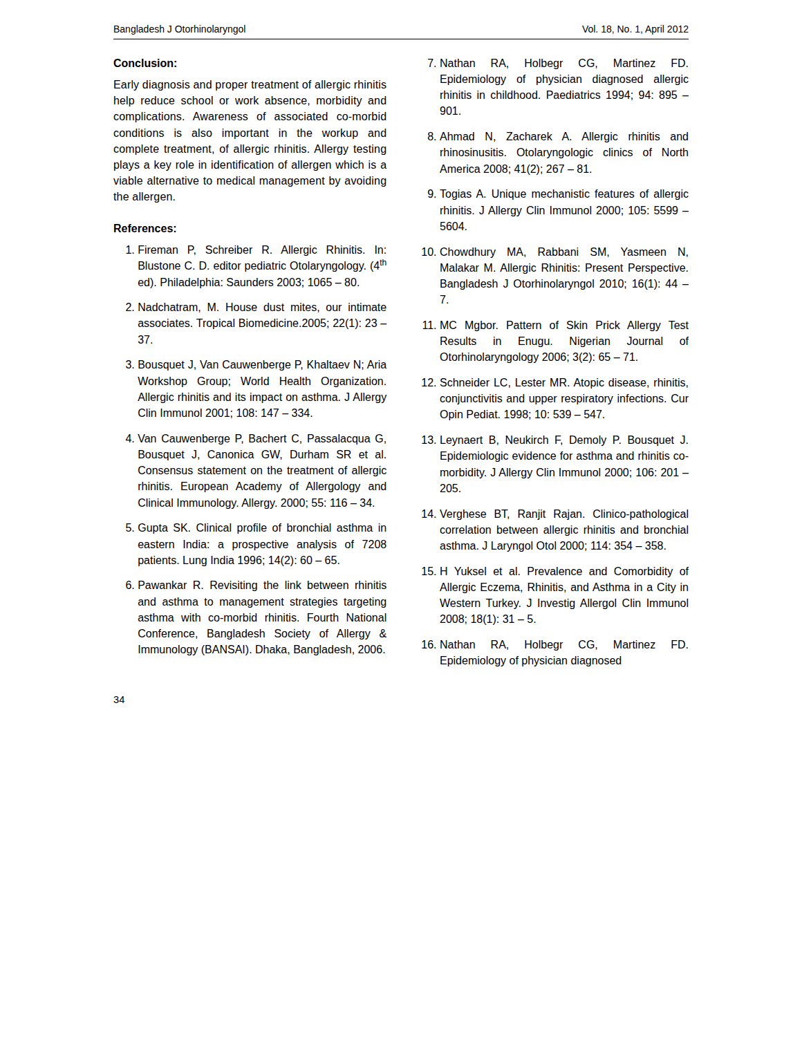Bangladesh J Otorhinolaryngol Vol. 18, No. 1, April 2012
Conclusion:
Early diagnosis and proper treatment of allergic rhinitis help reduce school or work absence, morbidity and complications. Awareness of associated co-morbid conditions is also important in the workup and complete treatment, of allergic rhinitis. Allergy testing plays a key role in identification of allergen which is a viable alternative to medical management by avoiding the allergen.
References:
Fireman P, Schreiber R. Allergic Rhinitis. In: Blustone C. D. editor pediatric Otolaryngology. (4th ed). Philadelphia: Saunders 2003; 1065 – 80.
Nadchatram, M. House dust mites, our intimate associates. Tropical Biomedicine.2005; 22(1): 23 – 37.
Bousquet J, Van Cauwenberge P, Khaltaev N; Aria Workshop Group; World Health Organization. Allergic rhinitis and its impact on asthma. J Allergy Clin Immunol 2001; 108: 147 – 334.
Van Cauwenberge P, Bachert C, Passalacqua G, Bousquet J, Canonica GW, Durham SR et al. Consensus statement on the treatment of allergic rhinitis. European Academy of Allergology and Clinical Immunology. Allergy. 2000; 55: 116 – 34.
Gupta SK. Clinical profile of bronchial asthma in eastern India: a prospective analysis of 7208 patients. Lung India 1996; 14(2): 60 – 65.
Pawankar R. Revisiting the link between rhinitis and asthma to management strategies targeting asthma with co-morbid rhinitis. Fourth National Conference, Bangladesh Society of Allergy & Immunology (BANSAI). Dhaka, Bangladesh, 2006.
Nathan RA, Holbegr CG, Martinez FD. Epidemiology of physician diagnosed allergic rhinitis in childhood. Paediatrics 1994; 94: 895 – 901.
Ahmad N, Zacharek A. Allergic rhinitis and rhinosinusitis. Otolaryngologic clinics of North America 2008; 41(2); 267 – 81.
Togias A. Unique mechanistic features of allergic rhinitis. J Allergy Clin Immunol 2000; 105: 5599 – 5604.
Chowdhury MA, Rabbani SM, Yasmeen N, Malakar M. Allergic Rhinitis: Present Perspective. Bangladesh J Otorhinolaryngol 2010; 16(1): 44 – 7.
MC Mgbor. Pattern of Skin Prick Allergy Test Results in Enugu. Nigerian Journal of Otorhinolaryngology 2006; 3(2): 65 – 71.
Schneider LC, Lester MR. Atopic disease, rhinitis, conjunctivitis and upper respiratory infections. Cur Opin Pediat. 1998; 10: 539 – 547.
Leynaert B, Neukirch F, Demoly P. Bousquet J. Epidemiologic evidence for asthma and rhinitis co-morbidity. J Allergy Clin Immunol 2000; 106: 201 – 205.
Verghese BT, Ranjit Rajan. Clinico-pathological correlation between allergic rhinitis and bronchial asthma. J Laryngol Otol 2000; 114: 354 – 358.
H Yuksel et al. Prevalence and Comorbidity of Allergic Eczema, Rhinitis, and Asthma in a City in Western Turkey. J Investig Allergol Clin Immunol 2008; 18(1): 31 – 5.
Nathan RA, Holbegr CG, Martinez FD. Epidemiology of physician diagnosed
34